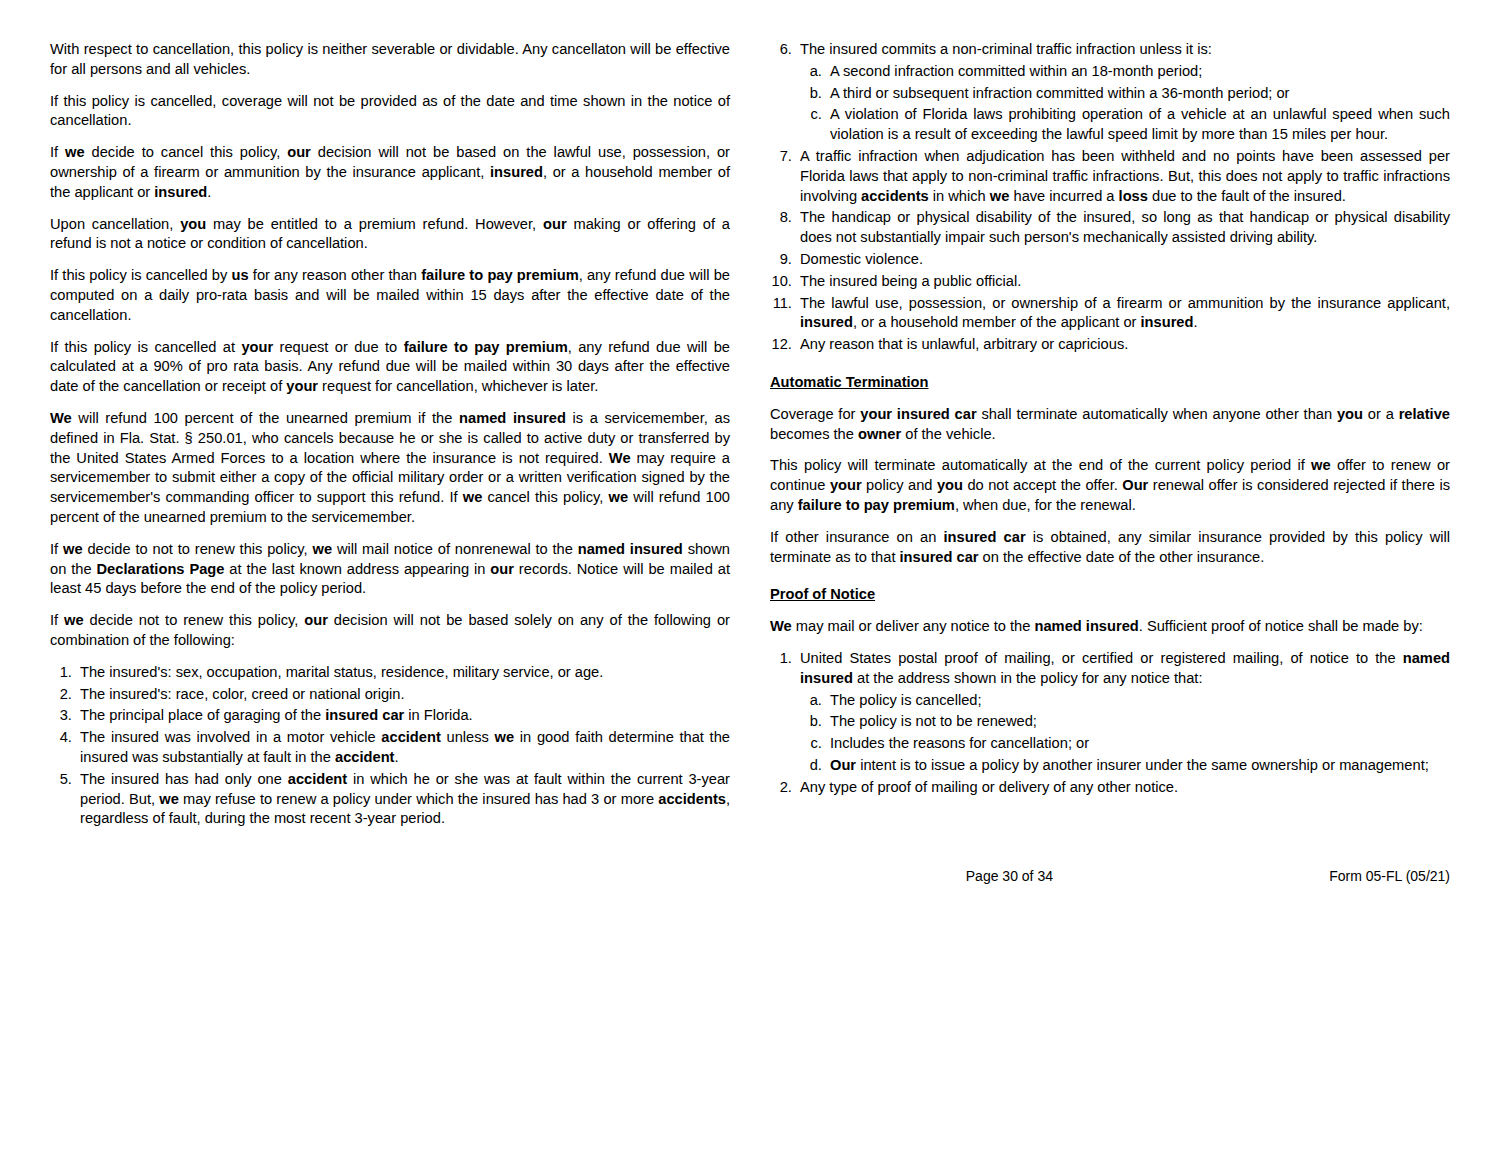With respect to cancellation, this policy is neither severable or dividable. Any cancellaton will be effective for all persons and all vehicles.
If this policy is cancelled, coverage will not be provided as of the date and time shown in the notice of cancellation.
If we decide to cancel this policy, our decision will not be based on the lawful use, possession, or ownership of a firearm or ammunition by the insurance applicant, insured, or a household member of the applicant or insured.
Upon cancellation, you may be entitled to a premium refund. However, our making or offering of a refund is not a notice or condition of cancellation.
If this policy is cancelled by us for any reason other than failure to pay premium, any refund due will be computed on a daily pro-rata basis and will be mailed within 15 days after the effective date of the cancellation.
If this policy is cancelled at your request or due to failure to pay premium, any refund due will be calculated at a 90% of pro rata basis. Any refund due will be mailed within 30 days after the effective date of the cancellation or receipt of your request for cancellation, whichever is later.
We will refund 100 percent of the unearned premium if the named insured is a servicemember, as defined in Fla. Stat. § 250.01, who cancels because he or she is called to active duty or transferred by the United States Armed Forces to a location where the insurance is not required. We may require a servicemember to submit either a copy of the official military order or a written verification signed by the servicemember's commanding officer to support this refund. If we cancel this policy, we will refund 100 percent of the unearned premium to the servicemember.
If we decide to not to renew this policy, we will mail notice of nonrenewal to the named insured shown on the Declarations Page at the last known address appearing in our records. Notice will be mailed at least 45 days before the end of the policy period.
If we decide not to renew this policy, our decision will not be based solely on any of the following or combination of the following:
The insured's: sex, occupation, marital status, residence, military service, or age.
The insured's: race, color, creed or national origin.
The principal place of garaging of the insured car in Florida.
The insured was involved in a motor vehicle accident unless we in good faith determine that the insured was substantially at fault in the accident.
The insured has had only one accident in which he or she was at fault within the current 3-year period. But, we may refuse to renew a policy under which the insured has had 3 or more accidents, regardless of fault, during the most recent 3-year period.
The insured commits a non-criminal traffic infraction unless it is:
A second infraction committed within an 18-month period;
A third or subsequent infraction committed within a 36-month period; or
A violation of Florida laws prohibiting operation of a vehicle at an unlawful speed when such violation is a result of exceeding the lawful speed limit by more than 15 miles per hour.
A traffic infraction when adjudication has been withheld and no points have been assessed per Florida laws that apply to non-criminal traffic infractions. But, this does not apply to traffic infractions involving accidents in which we have incurred a loss due to the fault of the insured.
The handicap or physical disability of the insured, so long as that handicap or physical disability does not substantially impair such person's mechanically assisted driving ability.
Domestic violence.
The insured being a public official.
The lawful use, possession, or ownership of a firearm or ammunition by the insurance applicant, insured, or a household member of the applicant or insured.
Any reason that is unlawful, arbitrary or capricious.
Automatic Termination
Coverage for your insured car shall terminate automatically when anyone other than you or a relative becomes the owner of the vehicle.
This policy will terminate automatically at the end of the current policy period if we offer to renew or continue your policy and you do not accept the offer. Our renewal offer is considered rejected if there is any failure to pay premium, when due, for the renewal.
If other insurance on an insured car is obtained, any similar insurance provided by this policy will terminate as to that insured car on the effective date of the other insurance.
Proof of Notice
We may mail or deliver any notice to the named insured. Sufficient proof of notice shall be made by:
United States postal proof of mailing, or certified or registered mailing, of notice to the named insured at the address shown in the policy for any notice that:
The policy is cancelled;
The policy is not to be renewed;
Includes the reasons for cancellation; or
Our intent is to issue a policy by another insurer under the same ownership or management;
Any type of proof of mailing or delivery of any other notice.
Page 30 of 34
Form 05-FL (05/21)